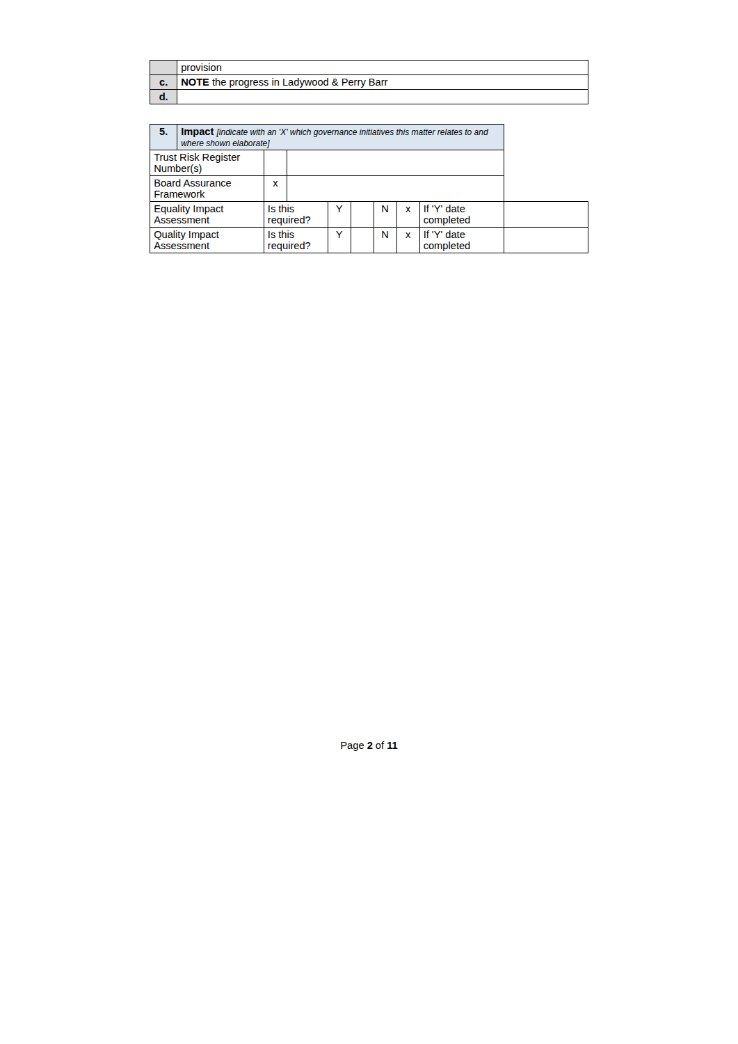| | provision |
| c. | NOTE the progress in Ladywood & Perry Barr |
| d. | |
| 5. | Impact [indicate with an 'X' which governance initiatives this matter relates to and where shown elaborate] |
| Trust Risk Register Number(s) | | |
| Board Assurance Framework | x | |
| Equality Impact Assessment | Is this required? | Y | | N | x | If 'Y' date completed | |
| Quality Impact Assessment | Is this required? | Y | | N | x | If 'Y' date completed | |
Page 2 of 11